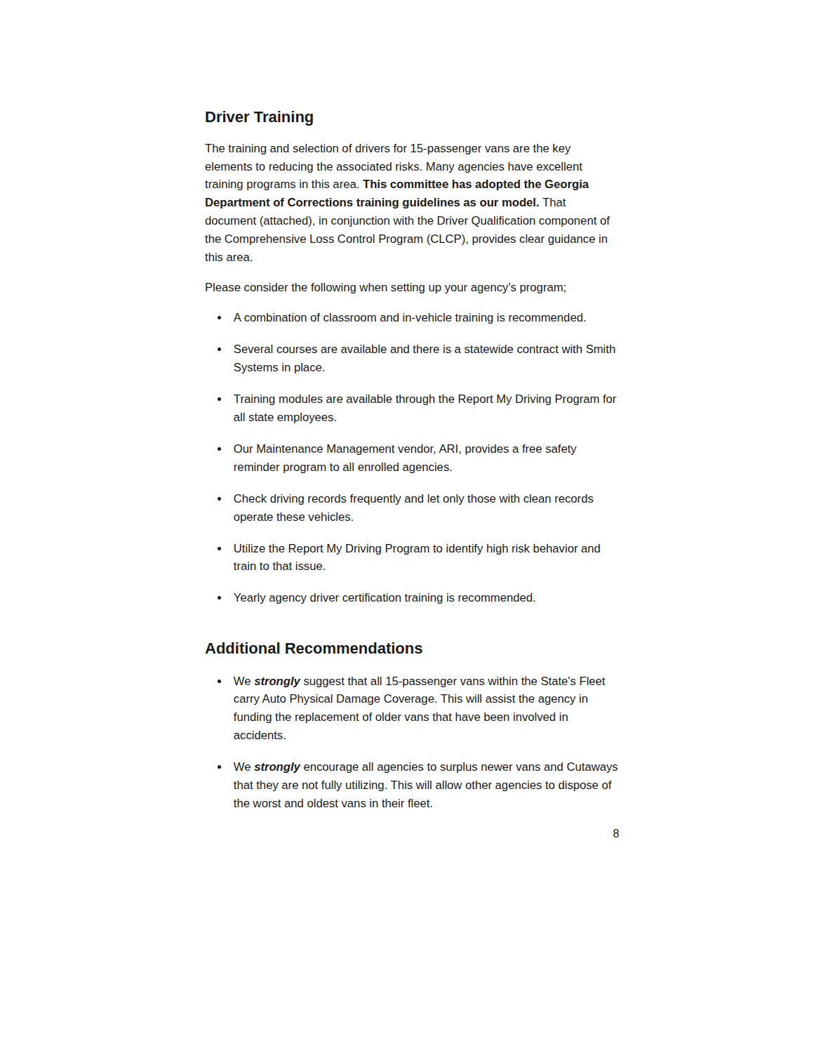Driver Training
The training and selection of drivers for 15-passenger vans are the key elements to reducing the associated risks. Many agencies have excellent training programs in this area. This committee has adopted the Georgia Department of Corrections training guidelines as our model. That document (attached), in conjunction with the Driver Qualification component of the Comprehensive Loss Control Program (CLCP), provides clear guidance in this area.
Please consider the following when setting up your agency's program;
A combination of classroom and in-vehicle training is recommended.
Several courses are available and there is a statewide contract with Smith Systems in place.
Training modules are available through the Report My Driving Program for all state employees.
Our Maintenance Management vendor, ARI, provides a free safety reminder program to all enrolled agencies.
Check driving records frequently and let only those with clean records operate these vehicles.
Utilize the Report My Driving Program to identify high risk behavior and train to that issue.
Yearly agency driver certification training is recommended.
Additional Recommendations
We strongly suggest that all 15-passenger vans within the State's Fleet carry Auto Physical Damage Coverage. This will assist the agency in funding the replacement of older vans that have been involved in accidents.
We strongly encourage all agencies to surplus newer vans and Cutaways that they are not fully utilizing. This will allow other agencies to dispose of the worst and oldest vans in their fleet.
8